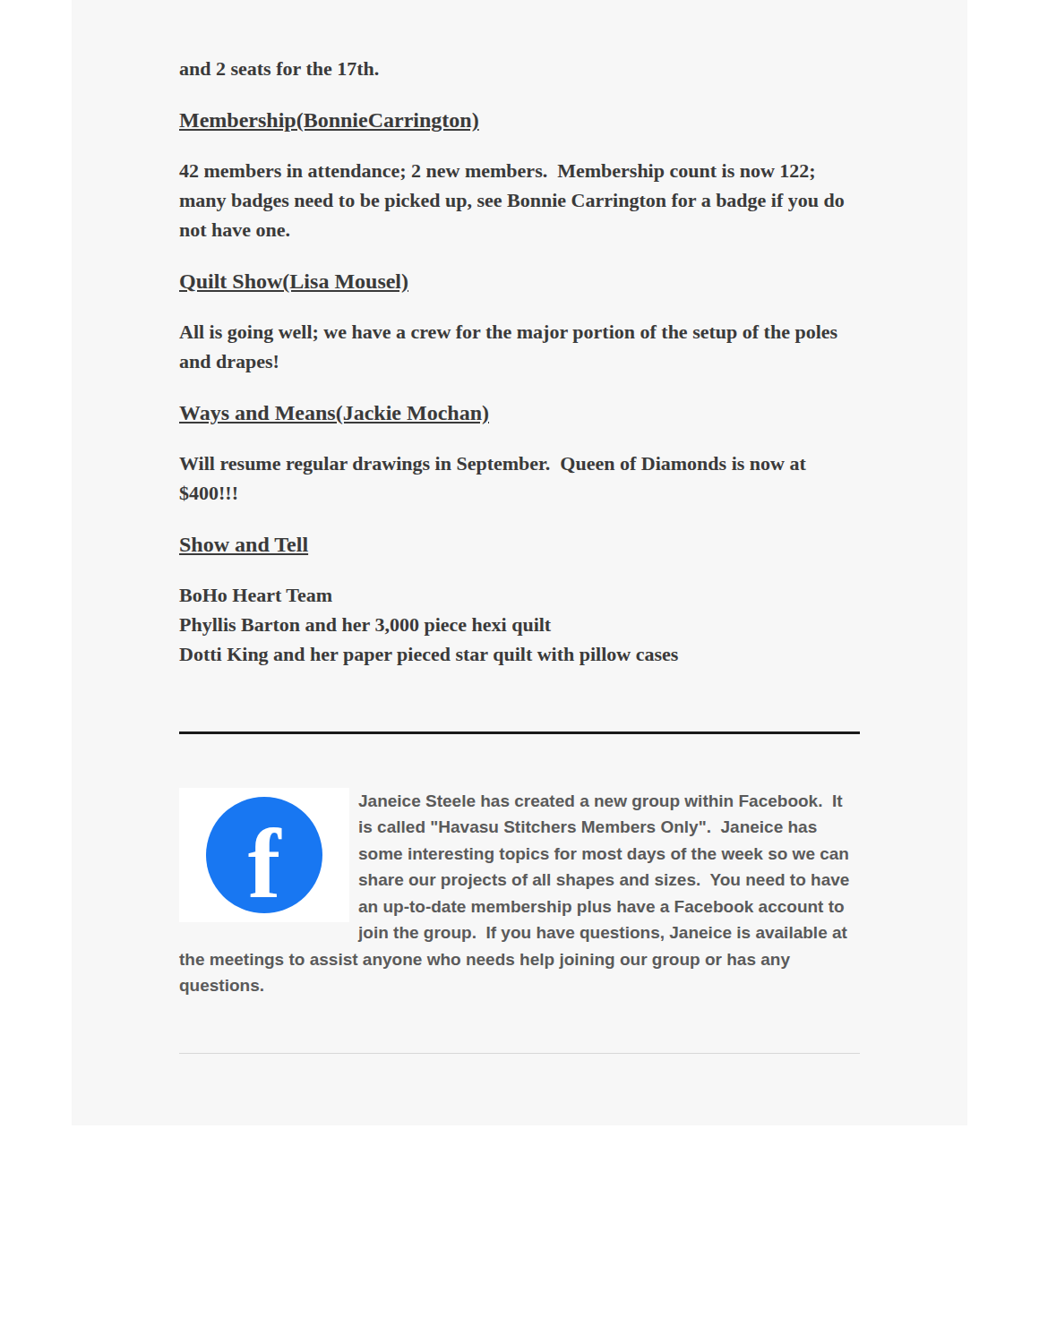and 2 seats for the 17th.
Membership(BonnieCarrington)
42 members in attendance; 2 new members. Membership count is now 122; many badges need to be picked up, see Bonnie Carrington for a badge if you do not have one.
Quilt Show(Lisa Mousel)
All is going well; we have a crew for the major portion of the setup of the poles and drapes!
Ways and Means(Jackie Mochan)
Will resume regular drawings in September. Queen of Diamonds is now at $400!!!
Show and Tell
BoHo Heart Team
Phyllis Barton and her 3,000 piece hexi quilt
Dotti King and her paper pieced star quilt with pillow cases
f
Janeice Steele has created a new group within Facebook. It is called "Havasu Stitchers Members Only". Janeice has some interesting topics for most days of the week so we can share our projects of all shapes and sizes. You need to have an up-to-date membership plus have a Facebook account to join the group. If you have questions, Janeice is available at the meetings to assist anyone who needs help joining our group or has any questions.